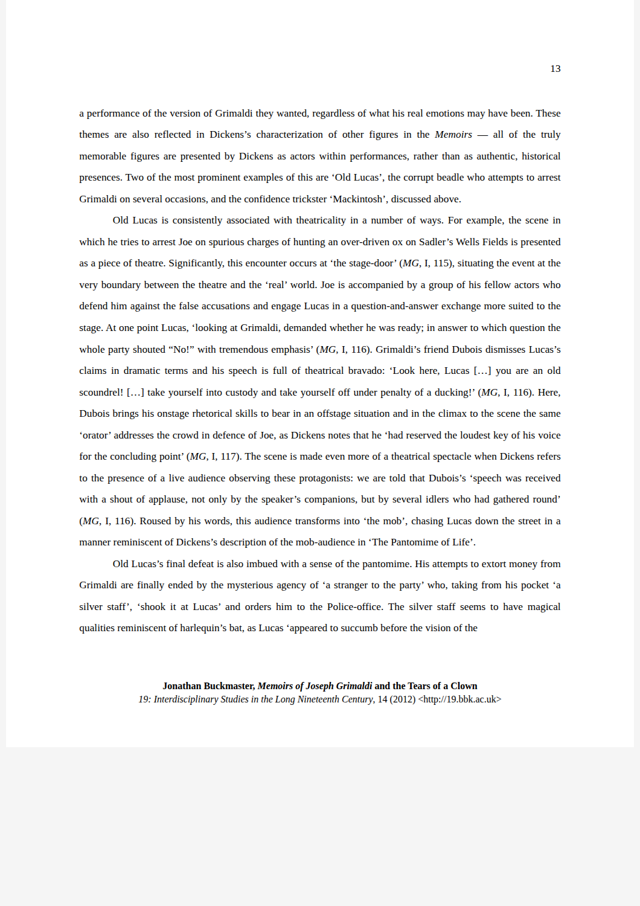13
a performance of the version of Grimaldi they wanted, regardless of what his real emotions may have been. These themes are also reflected in Dickens’s characterization of other figures in the Memoirs — all of the truly memorable figures are presented by Dickens as actors within performances, rather than as authentic, historical presences. Two of the most prominent examples of this are ‘Old Lucas’, the corrupt beadle who attempts to arrest Grimaldi on several occasions, and the confidence trickster ‘Mackintosh’, discussed above.
Old Lucas is consistently associated with theatricality in a number of ways. For example, the scene in which he tries to arrest Joe on spurious charges of hunting an over-driven ox on Sadler’s Wells Fields is presented as a piece of theatre. Significantly, this encounter occurs at ‘the stage-door’ (MG, I, 115), situating the event at the very boundary between the theatre and the ‘real’ world. Joe is accompanied by a group of his fellow actors who defend him against the false accusations and engage Lucas in a question-and-answer exchange more suited to the stage. At one point Lucas, ‘looking at Grimaldi, demanded whether he was ready; in answer to which question the whole party shouted “No!” with tremendous emphasis’ (MG, I, 116). Grimaldi’s friend Dubois dismisses Lucas’s claims in dramatic terms and his speech is full of theatrical bravado: ‘Look here, Lucas […] you are an old scoundrel! […] take yourself into custody and take yourself off under penalty of a ducking!’ (MG, I, 116). Here, Dubois brings his onstage rhetorical skills to bear in an offstage situation and in the climax to the scene the same ‘orator’ addresses the crowd in defence of Joe, as Dickens notes that he ‘had reserved the loudest key of his voice for the concluding point’ (MG, I, 117). The scene is made even more of a theatrical spectacle when Dickens refers to the presence of a live audience observing these protagonists: we are told that Dubois’s ‘speech was received with a shout of applause, not only by the speaker’s companions, but by several idlers who had gathered round’ (MG, I, 116). Roused by his words, this audience transforms into ‘the mob’, chasing Lucas down the street in a manner reminiscent of Dickens’s description of the mob-audience in ‘The Pantomime of Life’.
Old Lucas’s final defeat is also imbued with a sense of the pantomime. His attempts to extort money from Grimaldi are finally ended by the mysterious agency of ‘a stranger to the party’ who, taking from his pocket ‘a silver staff’, ‘shook it at Lucas’ and orders him to the Police-office. The silver staff seems to have magical qualities reminiscent of harlequin’s bat, as Lucas ‘appeared to succumb before the vision of the
Jonathan Buckmaster, Memoirs of Joseph Grimaldi and the Tears of a Clown
19: Interdisciplinary Studies in the Long Nineteenth Century, 14 (2012) <http://19.bbk.ac.uk>